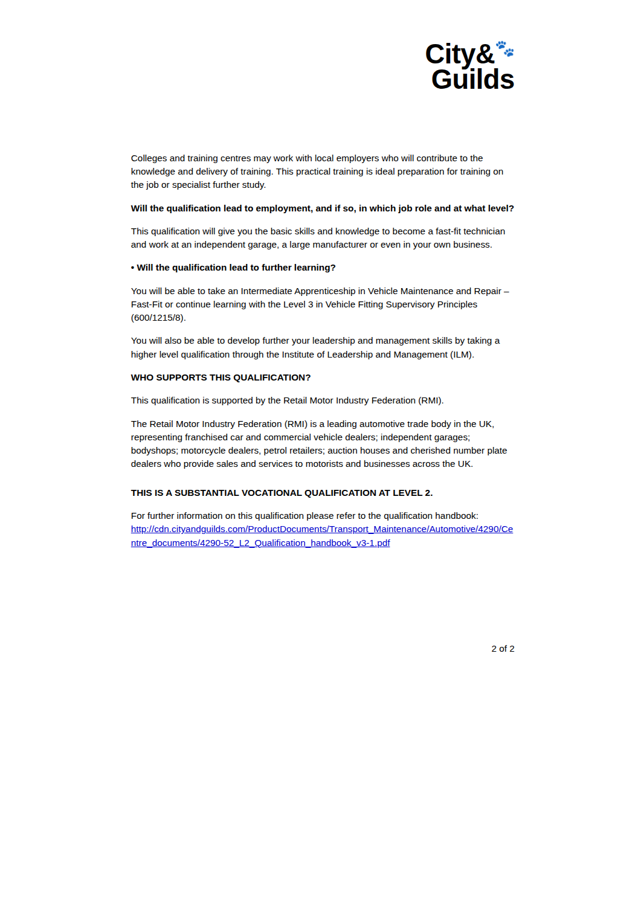City&🐾 Guilds
Colleges and training centres may work with local employers who will contribute to the knowledge and delivery of training. This practical training is ideal preparation for training on the job or specialist further study.
Will the qualification lead to employment, and if so, in which job role and at what level?
This qualification will give you the basic skills and knowledge to become a fast-fit technician and work at an independent garage, a large manufacturer or even in your own business.
• Will the qualification lead to further learning?
You will be able to take an Intermediate Apprenticeship in Vehicle Maintenance and Repair – Fast-Fit or continue learning with the Level 3 in Vehicle Fitting Supervisory Principles (600/1215/8).
You will also be able to develop further your leadership and management skills by taking a higher level qualification through the Institute of Leadership and Management (ILM).
WHO SUPPORTS THIS QUALIFICATION?
This qualification is supported by the Retail Motor Industry Federation (RMI).
The Retail Motor Industry Federation (RMI) is a leading automotive trade body in the UK, representing franchised car and commercial vehicle dealers; independent garages; bodyshops; motorcycle dealers, petrol retailers; auction houses and cherished number plate dealers who provide sales and services to motorists and businesses across the UK.
THIS IS A SUBSTANTIAL VOCATIONAL QUALIFICATION AT LEVEL 2.
For further information on this qualification please refer to the qualification handbook:
http://cdn.cityandguilds.com/ProductDocuments/Transport_Maintenance/Automotive/4290/Centre_documents/4290-52_L2_Qualification_handbook_v3-1.pdf
2 of 2